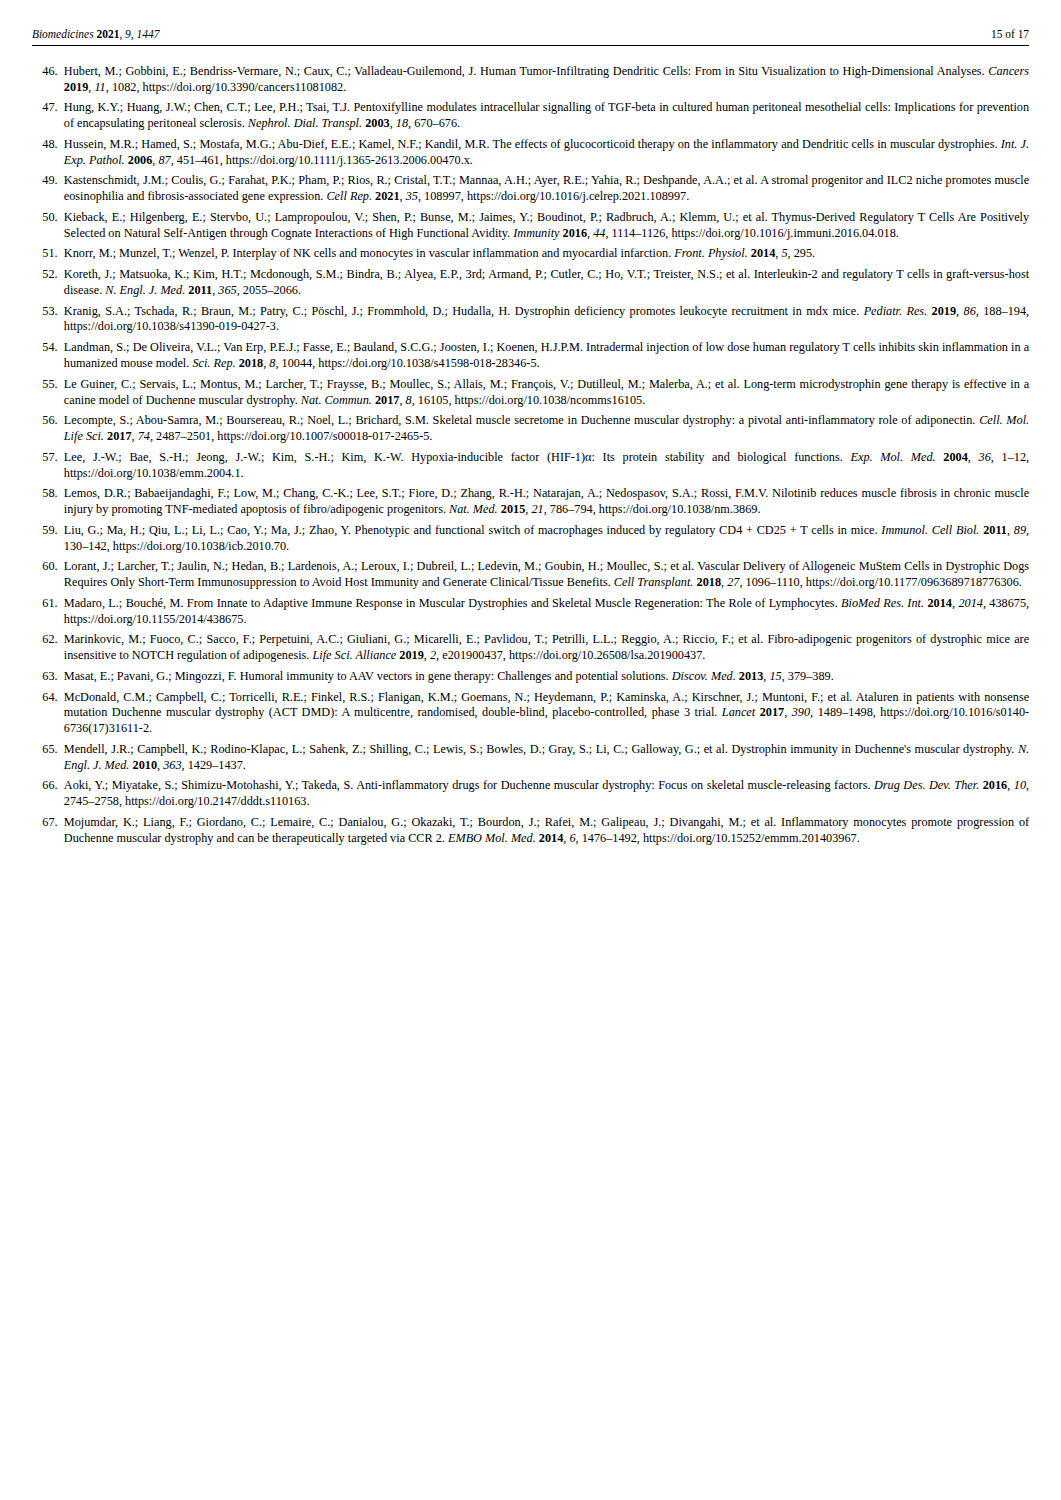Biomedicines 2021, 9, 1447
15 of 17
46. Hubert, M.; Gobbini, E.; Bendriss-Vermare, N.; Caux, C.; Valladeau-Guilemond, J. Human Tumor-Infiltrating Dendritic Cells: From in Situ Visualization to High-Dimensional Analyses. Cancers 2019, 11, 1082, https://doi.org/10.3390/cancers11081082.
47. Hung, K.Y.; Huang, J.W.; Chen, C.T.; Lee, P.H.; Tsai, T.J. Pentoxifylline modulates intracellular signalling of TGF-beta in cultured human peritoneal mesothelial cells: Implications for prevention of encapsulating peritoneal sclerosis. Nephrol. Dial. Transpl. 2003, 18, 670–676.
48. Hussein, M.R.; Hamed, S.; Mostafa, M.G.; Abu-Dief, E.E.; Kamel, N.F.; Kandil, M.R. The effects of glucocorticoid therapy on the inflammatory and Dendritic cells in muscular dystrophies. Int. J. Exp. Pathol. 2006, 87, 451–461, https://doi.org/10.1111/j.1365-2613.2006.00470.x.
49. Kastenschmidt, J.M.; Coulis, G.; Farahat, P.K.; Pham, P.; Rios, R.; Cristal, T.T.; Mannaa, A.H.; Ayer, R.E.; Yahia, R.; Deshpande, A.A.; et al. A stromal progenitor and ILC2 niche promotes muscle eosinophilia and fibrosis-associated gene expression. Cell Rep. 2021, 35, 108997, https://doi.org/10.1016/j.celrep.2021.108997.
50. Kieback, E.; Hilgenberg, E.; Stervbo, U.; Lampropoulou, V.; Shen, P.; Bunse, M.; Jaimes, Y.; Boudinot, P.; Radbruch, A.; Klemm, U.; et al. Thymus-Derived Regulatory T Cells Are Positively Selected on Natural Self-Antigen through Cognate Interactions of High Functional Avidity. Immunity 2016, 44, 1114–1126, https://doi.org/10.1016/j.immuni.2016.04.018.
51. Knorr, M.; Munzel, T.; Wenzel, P. Interplay of NK cells and monocytes in vascular inflammation and myocardial infarction. Front. Physiol. 2014, 5, 295.
52. Koreth, J.; Matsuoka, K.; Kim, H.T.; Mcdonough, S.M.; Bindra, B.; Alyea, E.P., 3rd; Armand, P.; Cutler, C.; Ho, V.T.; Treister, N.S.; et al. Interleukin-2 and regulatory T cells in graft-versus-host disease. N. Engl. J. Med. 2011, 365, 2055–2066.
53. Kranig, S.A.; Tschada, R.; Braun, M.; Patry, C.; Pöschl, J.; Frommhold, D.; Hudalla, H. Dystrophin deficiency promotes leukocyte recruitment in mdx mice. Pediatr. Res. 2019, 86, 188–194, https://doi.org/10.1038/s41390-019-0427-3.
54. Landman, S.; De Oliveira, V.L.; Van Erp, P.E.J.; Fasse, E.; Bauland, S.C.G.; Joosten, I.; Koenen, H.J.P.M. Intradermal injection of low dose human regulatory T cells inhibits skin inflammation in a humanized mouse model. Sci. Rep. 2018, 8, 10044, https://doi.org/10.1038/s41598-018-28346-5.
55. Le Guiner, C.; Servais, L.; Montus, M.; Larcher, T.; Fraysse, B.; Moullec, S.; Allais, M.; François, V.; Dutilleul, M.; Malerba, A.; et al. Long-term microdystrophin gene therapy is effective in a canine model of Duchenne muscular dystrophy. Nat. Commun. 2017, 8, 16105, https://doi.org/10.1038/ncomms16105.
56. Lecompte, S.; Abou-Samra, M.; Boursereau, R.; Noel, L.; Brichard, S.M. Skeletal muscle secretome in Duchenne muscular dystrophy: a pivotal anti-inflammatory role of adiponectin. Cell. Mol. Life Sci. 2017, 74, 2487–2501, https://doi.org/10.1007/s00018-017-2465-5.
57. Lee, J.-W.; Bae, S.-H.; Jeong, J.-W.; Kim, S.-H.; Kim, K.-W. Hypoxia-inducible factor (HIF-1)α: Its protein stability and biological functions. Exp. Mol. Med. 2004, 36, 1–12, https://doi.org/10.1038/emm.2004.1.
58. Lemos, D.R.; Babaeijandaghi, F.; Low, M.; Chang, C.-K.; Lee, S.T.; Fiore, D.; Zhang, R.-H.; Natarajan, A.; Nedospasov, S.A.; Rossi, F.M.V. Nilotinib reduces muscle fibrosis in chronic muscle injury by promoting TNF-mediated apoptosis of fibro/adipogenic progenitors. Nat. Med. 2015, 21, 786–794, https://doi.org/10.1038/nm.3869.
59. Liu, G.; Ma, H.; Qiu, L.; Li, L.; Cao, Y.; Ma, J.; Zhao, Y. Phenotypic and functional switch of macrophages induced by regulatory CD4 + CD25 + T cells in mice. Immunol. Cell Biol. 2011, 89, 130–142, https://doi.org/10.1038/icb.2010.70.
60. Lorant, J.; Larcher, T.; Jaulin, N.; Hedan, B.; Lardenois, A.; Leroux, I.; Dubreil, L.; Ledevin, M.; Goubin, H.; Moullec, S.; et al. Vascular Delivery of Allogeneic MuStem Cells in Dystrophic Dogs Requires Only Short-Term Immunosuppression to Avoid Host Immunity and Generate Clinical/Tissue Benefits. Cell Transplant. 2018, 27, 1096–1110, https://doi.org/10.1177/0963689718776306.
61. Madaro, L.; Bouché, M. From Innate to Adaptive Immune Response in Muscular Dystrophies and Skeletal Muscle Regeneration: The Role of Lymphocytes. BioMed Res. Int. 2014, 2014, 438675, https://doi.org/10.1155/2014/438675.
62. Marinkovic, M.; Fuoco, C.; Sacco, F.; Perpetuini, A.C.; Giuliani, G.; Micarelli, E.; Pavlidou, T.; Petrilli, L.L.; Reggio, A.; Riccio, F.; et al. Fibro-adipogenic progenitors of dystrophic mice are insensitive to NOTCH regulation of adipogenesis. Life Sci. Alliance 2019, 2, e201900437, https://doi.org/10.26508/lsa.201900437.
63. Masat, E.; Pavani, G.; Mingozzi, F. Humoral immunity to AAV vectors in gene therapy: Challenges and potential solutions. Discov. Med. 2013, 15, 379–389.
64. McDonald, C.M.; Campbell, C.; Torricelli, R.E.; Finkel, R.S.; Flanigan, K.M.; Goemans, N.; Heydemann, P.; Kaminska, A.; Kirschner, J.; Muntoni, F.; et al. Ataluren in patients with nonsense mutation Duchenne muscular dystrophy (ACT DMD): A multicentre, randomised, double-blind, placebo-controlled, phase 3 trial. Lancet 2017, 390, 1489–1498, https://doi.org/10.1016/s0140-6736(17)31611-2.
65. Mendell, J.R.; Campbell, K.; Rodino-Klapac, L.; Sahenk, Z.; Shilling, C.; Lewis, S.; Bowles, D.; Gray, S.; Li, C.; Galloway, G.; et al. Dystrophin immunity in Duchenne's muscular dystrophy. N. Engl. J. Med. 2010, 363, 1429–1437.
66. Aoki, Y.; Miyatake, S.; Shimizu-Motohashi, Y.; Takeda, S. Anti-inflammatory drugs for Duchenne muscular dystrophy: Focus on skeletal muscle-releasing factors. Drug Des. Dev. Ther. 2016, 10, 2745–2758, https://doi.org/10.2147/dddt.s110163.
67. Mojumdar, K.; Liang, F.; Giordano, C.; Lemaire, C.; Danialou, G.; Okazaki, T.; Bourdon, J.; Rafei, M.; Galipeau, J.; Divangahi, M.; et al. Inflammatory monocytes promote progression of Duchenne muscular dystrophy and can be therapeutically targeted via CCR 2. EMBO Mol. Med. 2014, 6, 1476–1492, https://doi.org/10.15252/emmm.201403967.